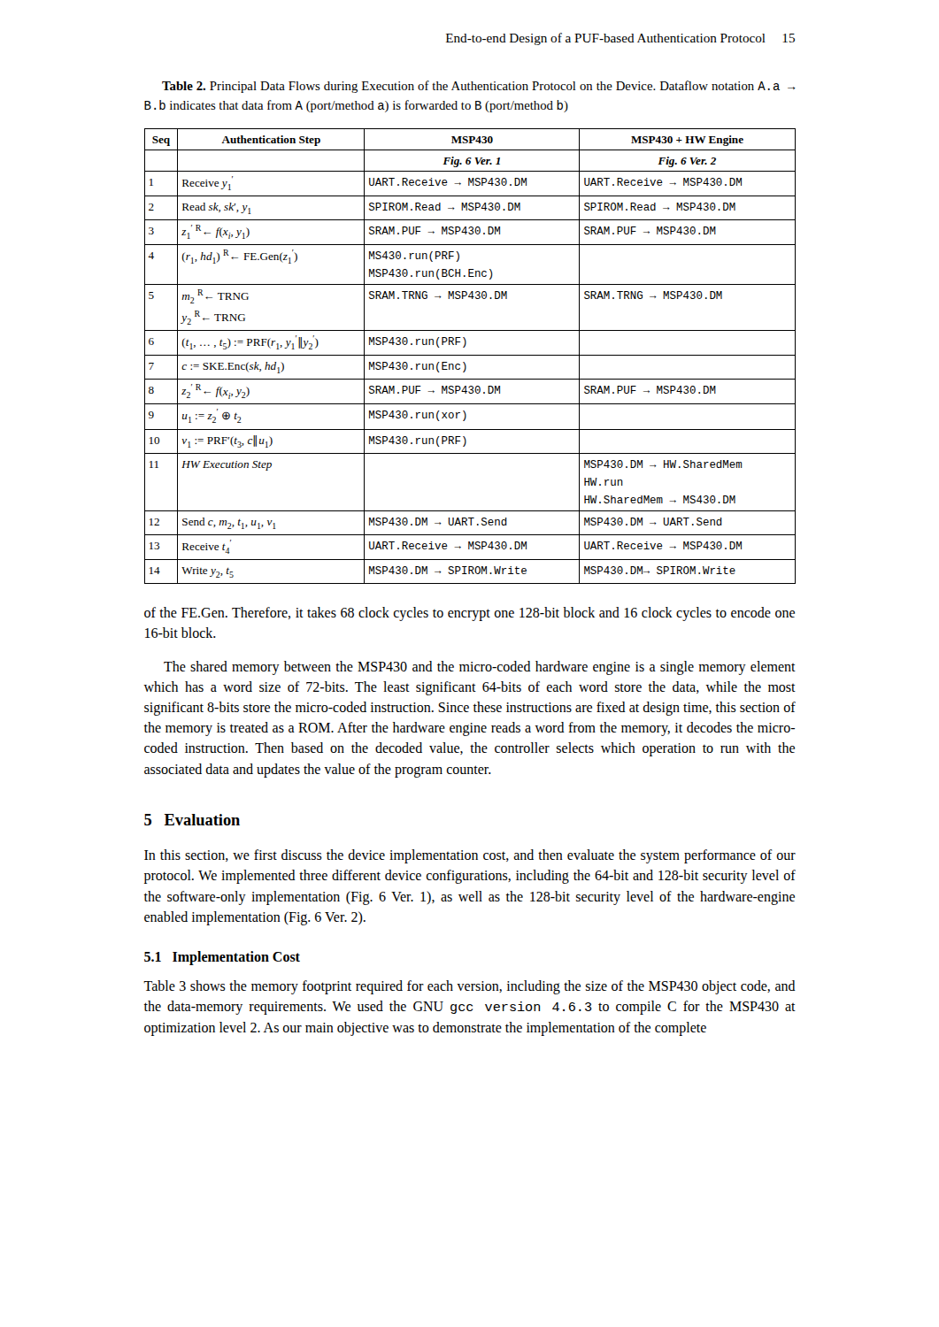End-to-end Design of a PUF-based Authentication Protocol15
Table 2. Principal Data Flows during Execution of the Authentication Protocol on the Device. Dataflow notation A.a → B.b indicates that data from A (port/method a) is forwarded to B (port/method b)
| Seq | Authentication Step | MSP430 | MSP430 + HW Engine |
| --- | --- | --- | --- |
| | | Fig. 6 Ver. 1 | Fig. 6 Ver. 2 |
| 1 | Receive y 1 ′ | UART.Receive → MSP430.DM | UART.Receive → MSP430.DM |
| 2 | Read sk , sk ′, y 1 | SPIROM.Read → MSP430.DM | SPIROM.Read → MSP430.DM |
| 3 | z 1 ′ R ← f ( x i , y 1 ) | SRAM.PUF → MSP430.DM | SRAM.PUF → MSP430.DM |
| 4 | ( r 1 , hd 1 ) R ← FE.Gen( z 1 ′ ) | MS430.run(PRF) MSP430.run(BCH.Enc) | |
| 5 | m 2 R ← TRNG y 2 R ← TRNG | SRAM.TRNG → MSP430.DM | SRAM.TRNG → MSP430.DM |
| 6 | ( t 1 , … , t 5 ) := PRF( r 1 , y 1 ′ ∥ y 2 ′ ) | MSP430.run(PRF) | |
| 7 | c := SKE.Enc( sk , hd 1 ) | MSP430.run(Enc) | |
| 8 | z 2 ′ R ← f ( x i , y 2 ) | SRAM.PUF → MSP430.DM | SRAM.PUF → MSP430.DM |
| 9 | u 1 := z 2 ′ ⊕ t 2 | MSP430.run(xor) | |
| 10 | v 1 := PRF′( t 3 , c ∥ u 1 ) | MSP430.run(PRF) | |
| 11 | HW Execution Step | | MSP430.DM → HW.SharedMem HW.run HW.SharedMem → MS430.DM |
| 12 | Send c , m 2 , t 1 , u 1 , v 1 | MSP430.DM → UART.Send | MSP430.DM → UART.Send |
| 13 | Receive t 4 ′ | UART.Receive → MSP430.DM | UART.Receive → MSP430.DM |
| 14 | Write y 2 , t 5 | MSP430.DM → SPIROM.Write | MSP430.DM→ SPIROM.Write |
of the FE.Gen. Therefore, it takes 68 clock cycles to encrypt one 128-bit block and 16 clock cycles to encode one 16-bit block.
The shared memory between the MSP430 and the micro-coded hardware engine is a single memory element which has a word size of 72-bits. The least significant 64-bits of each word store the data, while the most significant 8-bits store the micro-coded instruction. Since these instructions are fixed at design time, this section of the memory is treated as a ROM. After the hardware engine reads a word from the memory, it decodes the micro-coded instruction. Then based on the decoded value, the controller selects which operation to run with the associated data and updates the value of the program counter.
5 Evaluation
In this section, we first discuss the device implementation cost, and then evaluate the system performance of our protocol. We implemented three different device configurations, including the 64-bit and 128-bit security level of the software-only implementation (Fig. 6 Ver. 1), as well as the 128-bit security level of the hardware-engine enabled implementation (Fig. 6 Ver. 2).
5.1 Implementation Cost
Table 3 shows the memory footprint required for each version, including the size of the MSP430 object code, and the data-memory requirements. We used the GNU gcc version 4.6.3 to compile C for the MSP430 at optimization level 2. As our main objective was to demonstrate the implementation of the complete